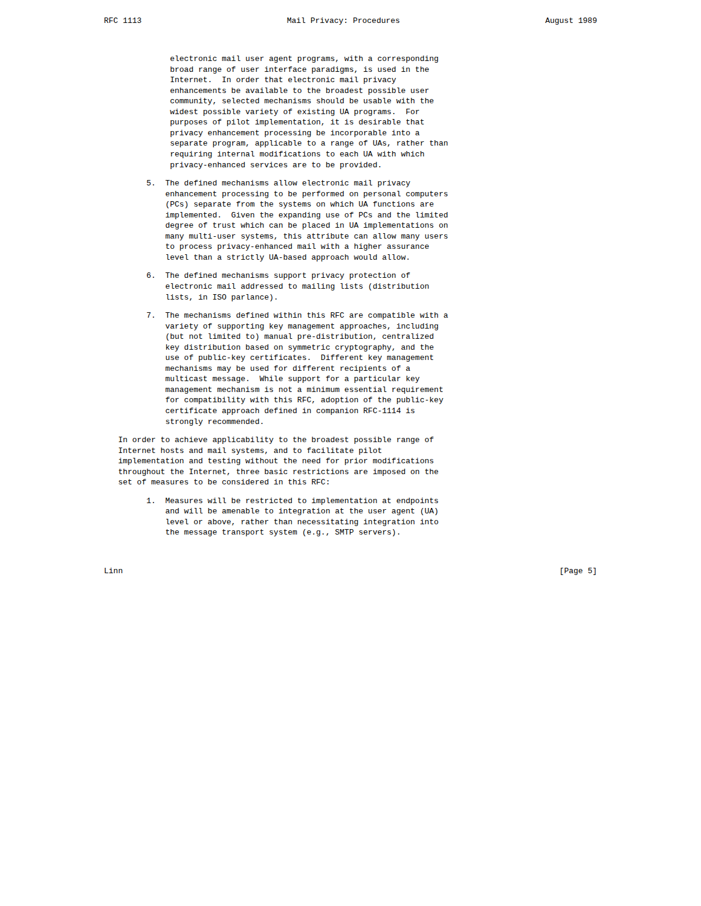RFC 1113 Mail Privacy: Procedures August 1989
electronic mail user agent programs, with a corresponding broad range of user interface paradigms, is used in the Internet. In order that electronic mail privacy enhancements be available to the broadest possible user community, selected mechanisms should be usable with the widest possible variety of existing UA programs. For purposes of pilot implementation, it is desirable that privacy enhancement processing be incorporable into a separate program, applicable to a range of UAs, rather than requiring internal modifications to each UA with which privacy-enhanced services are to be provided.
5. The defined mechanisms allow electronic mail privacy enhancement processing to be performed on personal computers (PCs) separate from the systems on which UA functions are implemented. Given the expanding use of PCs and the limited degree of trust which can be placed in UA implementations on many multi-user systems, this attribute can allow many users to process privacy-enhanced mail with a higher assurance level than a strictly UA-based approach would allow.
6. The defined mechanisms support privacy protection of electronic mail addressed to mailing lists (distribution lists, in ISO parlance).
7. The mechanisms defined within this RFC are compatible with a variety of supporting key management approaches, including (but not limited to) manual pre-distribution, centralized key distribution based on symmetric cryptography, and the use of public-key certificates. Different key management mechanisms may be used for different recipients of a multicast message. While support for a particular key management mechanism is not a minimum essential requirement for compatibility with this RFC, adoption of the public-key certificate approach defined in companion RFC-1114 is strongly recommended.
In order to achieve applicability to the broadest possible range of Internet hosts and mail systems, and to facilitate pilot implementation and testing without the need for prior modifications throughout the Internet, three basic restrictions are imposed on the set of measures to be considered in this RFC:
1. Measures will be restricted to implementation at endpoints and will be amenable to integration at the user agent (UA) level or above, rather than necessitating integration into the message transport system (e.g., SMTP servers).
Linn [Page 5]